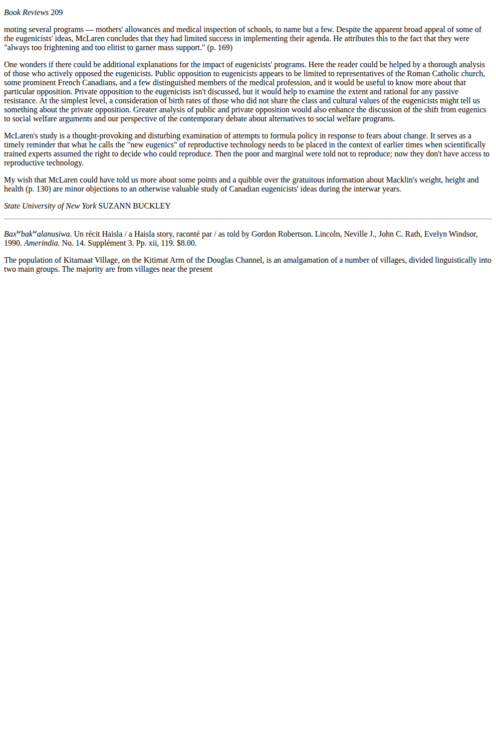Book Reviews 209
moting several programs — mothers' allowances and medical inspection of schools, to name but a few. Despite the apparent broad appeal of some of the eugenicists' ideas, McLaren concludes that they had limited success in implementing their agenda. He attributes this to the fact that they were "always too frightening and too elitist to garner mass support." (p. 169)
One wonders if there could be additional explanations for the impact of eugenicists' programs. Here the reader could be helped by a thorough analysis of those who actively opposed the eugenicists. Public opposition to eugenicists appears to be limited to representatives of the Roman Catholic church, some prominent French Canadians, and a few distinguished members of the medical profession, and it would be useful to know more about that particular opposition. Private opposition to the eugenicists isn't discussed, but it would help to examine the extent and rational for any passive resistance. At the simplest level, a consideration of birth rates of those who did not share the class and cultural values of the eugenicists might tell us something about the private opposition. Greater analysis of public and private opposition would also enhance the discussion of the shift from eugenics to social welfare arguments and our perspective of the contemporary debate about alternatives to social welfare programs.
McLaren's study is a thought-provoking and disturbing examination of attempts to formula policy in response to fears about change. It serves as a timely reminder that what he calls the "new eugenics" of reproductive technology needs to be placed in the context of earlier times when scientifically trained experts assumed the right to decide who could reproduce. Then the poor and marginal were told not to reproduce; now they don't have access to reproductive technology.
My wish that McLaren could have told us more about some points and a quibble over the gratuitous information about Macklin's weight, height and health (p. 130) are minor objections to an otherwise valuable study of Canadian eugenicists' ideas during the interwar years.
State University of New York SUZANN BUCKLEY
Baxwbakwalanusiwa. Un récit Haisla / a Haisla story, raconté par / as told by Gordon Robertson. Lincoln, Neville J., John C. Rath, Evelyn Windsor, 1990. Amerindia. No. 14. Supplément 3. Pp. xii, 119. $8.00.
The population of Kitamaat Village, on the Kitimat Arm of the Douglas Channel, is an amalgamation of a number of villages, divided linguistically into two main groups. The majority are from villages near the present